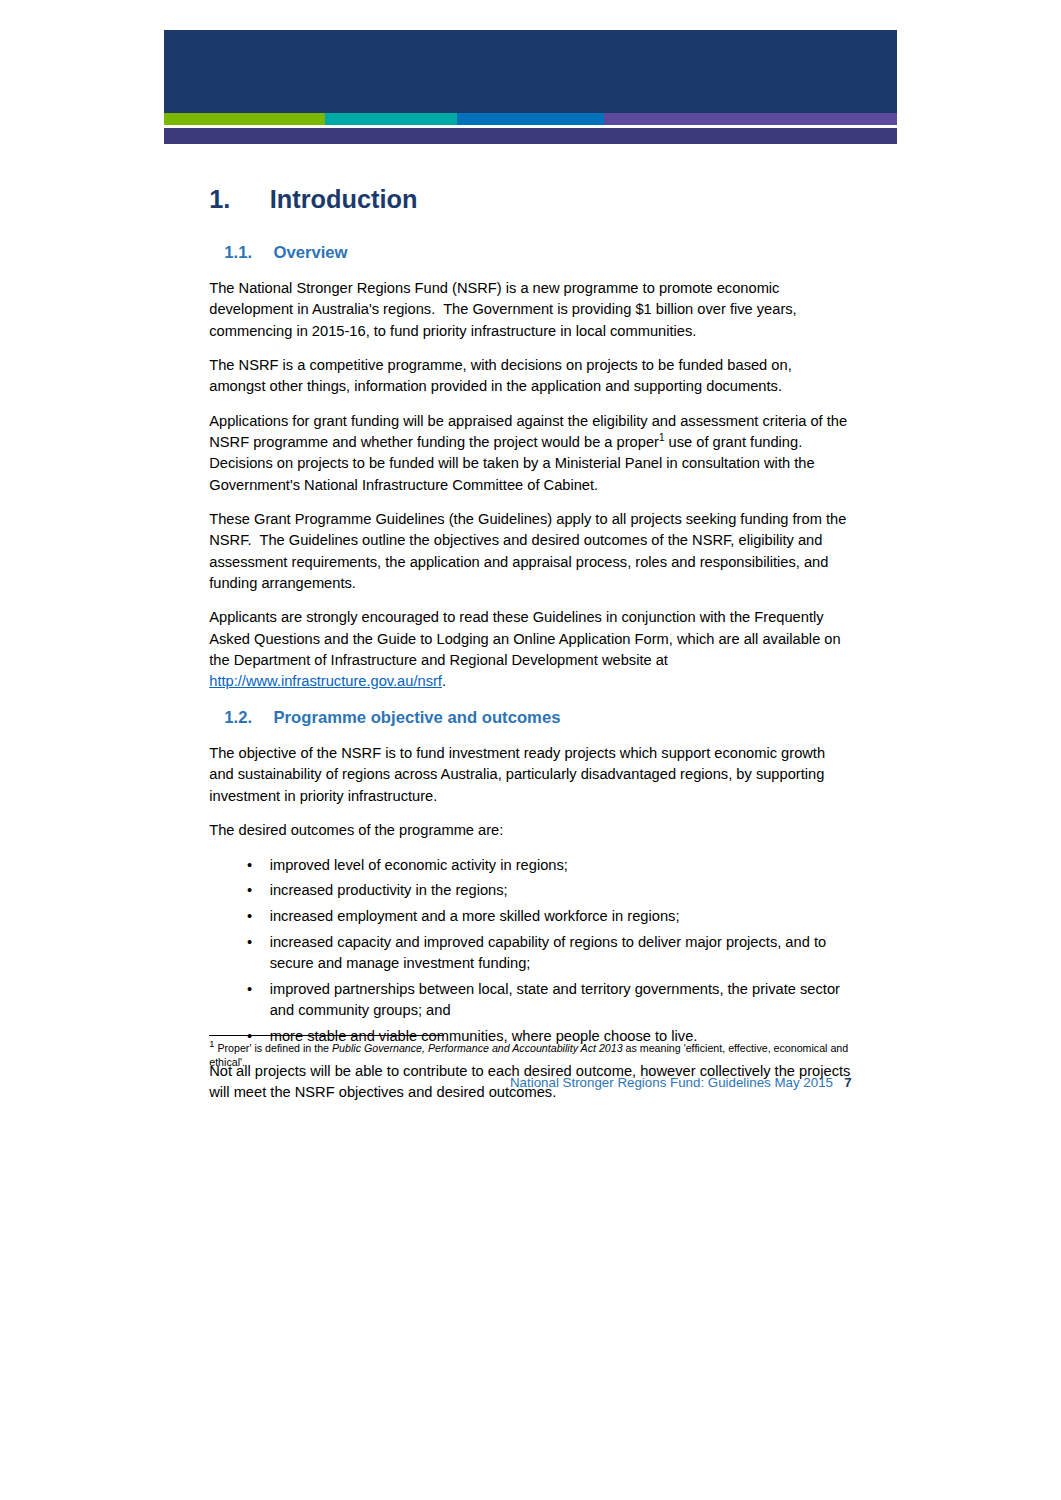1. Introduction
1.1. Overview
The National Stronger Regions Fund (NSRF) is a new programme to promote economic development in Australia's regions. The Government is providing $1 billion over five years, commencing in 2015-16, to fund priority infrastructure in local communities.
The NSRF is a competitive programme, with decisions on projects to be funded based on, amongst other things, information provided in the application and supporting documents.
Applications for grant funding will be appraised against the eligibility and assessment criteria of the NSRF programme and whether funding the project would be a proper1 use of grant funding. Decisions on projects to be funded will be taken by a Ministerial Panel in consultation with the Government's National Infrastructure Committee of Cabinet.
These Grant Programme Guidelines (the Guidelines) apply to all projects seeking funding from the NSRF. The Guidelines outline the objectives and desired outcomes of the NSRF, eligibility and assessment requirements, the application and appraisal process, roles and responsibilities, and funding arrangements.
Applicants are strongly encouraged to read these Guidelines in conjunction with the Frequently Asked Questions and the Guide to Lodging an Online Application Form, which are all available on the Department of Infrastructure and Regional Development website at http://www.infrastructure.gov.au/nsrf.
1.2. Programme objective and outcomes
The objective of the NSRF is to fund investment ready projects which support economic growth and sustainability of regions across Australia, particularly disadvantaged regions, by supporting investment in priority infrastructure.
The desired outcomes of the programme are:
improved level of economic activity in regions;
increased productivity in the regions;
increased employment and a more skilled workforce in regions;
increased capacity and improved capability of regions to deliver major projects, and to secure and manage investment funding;
improved partnerships between local, state and territory governments, the private sector and community groups; and
more stable and viable communities, where people choose to live.
Not all projects will be able to contribute to each desired outcome, however collectively the projects will meet the NSRF objectives and desired outcomes.
1 Proper' is defined in the Public Governance, Performance and Accountability Act 2013 as meaning 'efficient, effective, economical and ethical'.
National Stronger Regions Fund: Guidelines May 20157